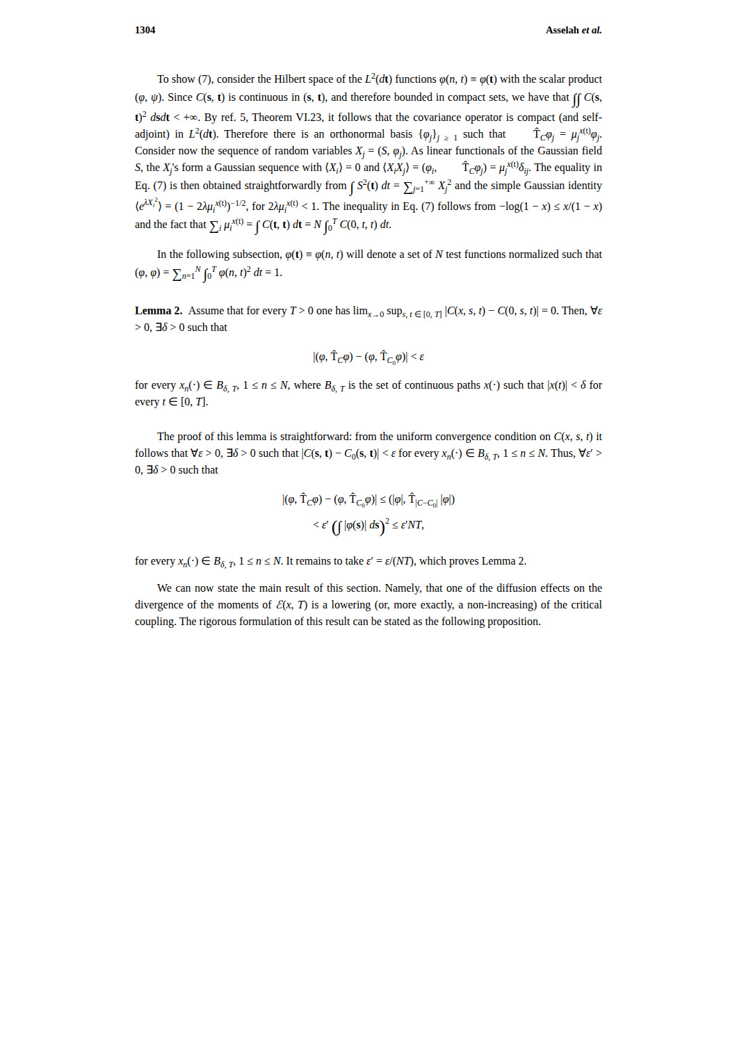1304 Asselah et al.
To show (7), consider the Hilbert space of the L2(dt) functions φ(n, t) ≡ φ(t) with the scalar product (φ, ψ). Since C(s, t) is continuous in (s, t), and therefore bounded in compact sets, we have that ∫∫ C(s, t)2 dsdt < +∞. By ref. 5, Theorem VI.23, it follows that the covariance operator is compact (and self-adjoint) in L2(dt). Therefore there is an orthonormal basis {φj}j ≥ 1 such that T̂Cφj = μjx(t)φj. Consider now the sequence of random variables Xj = (S, φj). As linear functionals of the Gaussian field S, the Xj's form a Gaussian sequence with ⟨Xi⟩ = 0 and ⟨XiXj⟩ = (φi, T̂Cφj) = μjx(t)δij. The equality in Eq. (7) is then obtained straightforwardly from ∫ S2(t) dt = ∑j=1+∞ Xj2 and the simple Gaussian identity ⟨eλXi2⟩ = (1 − 2λμix(t))−1/2, for 2λμix(t) < 1. The inequality in Eq. (7) follows from −log(1 − x) ≤ x/(1 − x) and the fact that ∑i μix(t) = ∫ C(t, t) dt = N ∫0T C(0, t, t) dt.
In the following subsection, φ(t) ≡ φ(n, t) will denote a set of N test functions normalized such that (φ, φ) = ∑n=1N ∫0T φ(n, t)2 dt = 1.
Lemma 2. Assume that for every T > 0 one has limx→0 sups, t ∈ [0, T] |C(x, s, t) − C(0, s, t)| = 0. Then, ∀ε > 0, ∃δ > 0 such that
|(φ, T̂Cφ) − (φ, T̂C0φ)| < ε
for every xn(·) ∈ Bδ, T, 1 ≤ n ≤ N, where Bδ, T is the set of continuous paths x(·) such that |x(t)| < δ for every t ∈ [0, T].
The proof of this lemma is straightforward: from the uniform convergence condition on C(x, s, t) it follows that ∀ε > 0, ∃δ > 0 such that |C(s, t) − C0(s, t)| < ε for every xn(·) ∈ Bδ, T, 1 ≤ n ≤ N. Thus, ∀ε′ > 0, ∃δ > 0 such that
|(φ, T̂Cφ) − (φ, T̂C0φ)| ≤ (|φ|, T̂|C−C0| |φ|)
< ε′ (∫ |φ(s)| ds)2 ≤ ε′NT,
for every xn(·) ∈ Bδ, T, 1 ≤ n ≤ N. It remains to take ε′ = ε/(NT), which proves Lemma 2.
We can now state the main result of this section. Namely, that one of the diffusion effects on the divergence of the moments of ℰ(x, T) is a lowering (or, more exactly, a non-increasing) of the critical coupling. The rigorous formulation of this result can be stated as the following proposition.